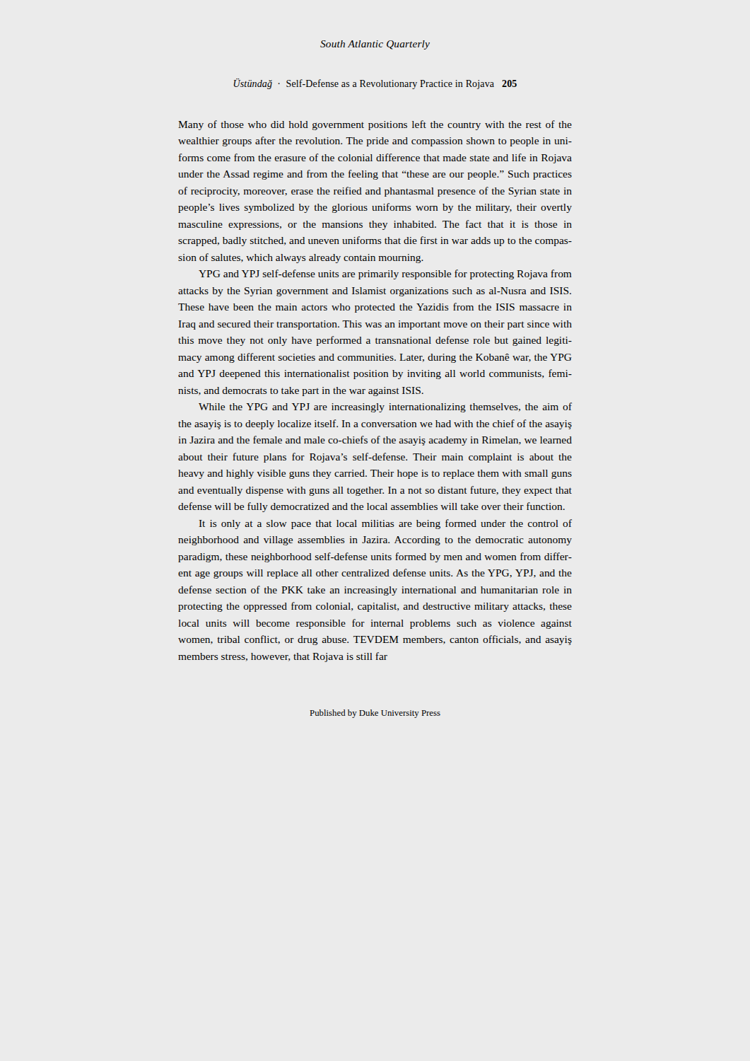South Atlantic Quarterly
Üstündağ · Self-Defense as a Revolutionary Practice in Rojava 205
Many of those who did hold government positions left the country with the rest of the wealthier groups after the revolution. The pride and compassion shown to people in uniforms come from the erasure of the colonial difference that made state and life in Rojava under the Assad regime and from the feeling that “these are our people.” Such practices of reciprocity, moreover, erase the reified and phantasmal presence of the Syrian state in people’s lives symbolized by the glorious uniforms worn by the military, their overtly masculine expressions, or the mansions they inhabited. The fact that it is those in scrapped, badly stitched, and uneven uniforms that die first in war adds up to the compassion of salutes, which always already contain mourning.
YPG and YPJ self-defense units are primarily responsible for protecting Rojava from attacks by the Syrian government and Islamist organizations such as al-Nusra and ISIS. These have been the main actors who protected the Yazidis from the ISIS massacre in Iraq and secured their transportation. This was an important move on their part since with this move they not only have performed a transnational defense role but gained legitimacy among different societies and communities. Later, during the Kobanê war, the YPG and YPJ deepened this internationalist position by inviting all world communists, feminists, and democrats to take part in the war against ISIS.
While the YPG and YPJ are increasingly internationalizing themselves, the aim of the asayiş is to deeply localize itself. In a conversation we had with the chief of the asayiş in Jazira and the female and male co-chiefs of the asayiş academy in Rimelan, we learned about their future plans for Rojava’s self-defense. Their main complaint is about the heavy and highly visible guns they carried. Their hope is to replace them with small guns and eventually dispense with guns all together. In a not so distant future, they expect that defense will be fully democratized and the local assemblies will take over their function.
It is only at a slow pace that local militias are being formed under the control of neighborhood and village assemblies in Jazira. According to the democratic autonomy paradigm, these neighborhood self-defense units formed by men and women from different age groups will replace all other centralized defense units. As the YPG, YPJ, and the defense section of the PKK take an increasingly international and humanitarian role in protecting the oppressed from colonial, capitalist, and destructive military attacks, these local units will become responsible for internal problems such as violence against women, tribal conflict, or drug abuse. TEVDEM members, canton officials, and asayiş members stress, however, that Rojava is still far
Published by Duke University Press